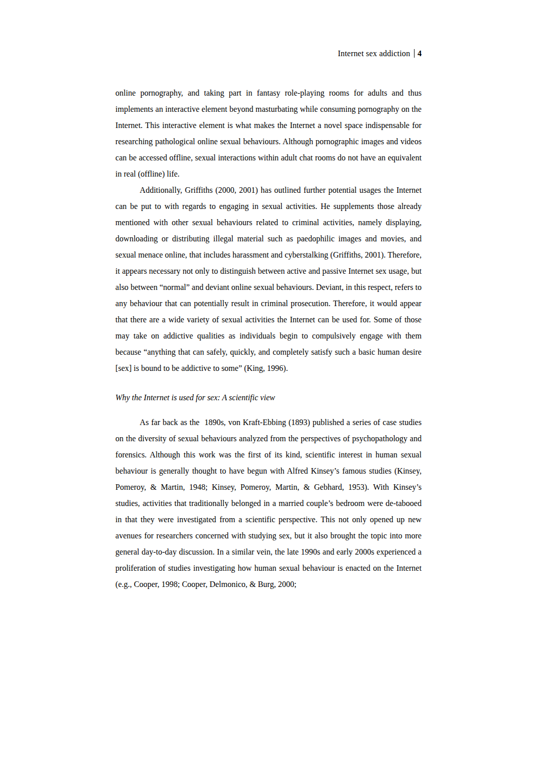Internet sex addiction 4
online pornography, and taking part in fantasy role-playing rooms for adults and thus implements an interactive element beyond masturbating while consuming pornography on the Internet. This interactive element is what makes the Internet a novel space indispensable for researching pathological online sexual behaviours. Although pornographic images and videos can be accessed offline, sexual interactions within adult chat rooms do not have an equivalent in real (offline) life.
Additionally, Griffiths (2000, 2001) has outlined further potential usages the Internet can be put to with regards to engaging in sexual activities. He supplements those already mentioned with other sexual behaviours related to criminal activities, namely displaying, downloading or distributing illegal material such as paedophilic images and movies, and sexual menace online, that includes harassment and cyberstalking (Griffiths, 2001). Therefore, it appears necessary not only to distinguish between active and passive Internet sex usage, but also between “normal” and deviant online sexual behaviours. Deviant, in this respect, refers to any behaviour that can potentially result in criminal prosecution. Therefore, it would appear that there are a wide variety of sexual activities the Internet can be used for. Some of those may take on addictive qualities as individuals begin to compulsively engage with them because “anything that can safely, quickly, and completely satisfy such a basic human desire [sex] is bound to be addictive to some” (King, 1996).
Why the Internet is used for sex: A scientific view
As far back as the 1890s, von Kraft-Ebbing (1893) published a series of case studies on the diversity of sexual behaviours analyzed from the perspectives of psychopathology and forensics. Although this work was the first of its kind, scientific interest in human sexual behaviour is generally thought to have begun with Alfred Kinsey’s famous studies (Kinsey, Pomeroy, & Martin, 1948; Kinsey, Pomeroy, Martin, & Gebhard, 1953). With Kinsey’s studies, activities that traditionally belonged in a married couple’s bedroom were de-tabooed in that they were investigated from a scientific perspective. This not only opened up new avenues for researchers concerned with studying sex, but it also brought the topic into more general day-to-day discussion. In a similar vein, the late 1990s and early 2000s experienced a proliferation of studies investigating how human sexual behaviour is enacted on the Internet (e.g., Cooper, 1998; Cooper, Delmonico, & Burg, 2000;